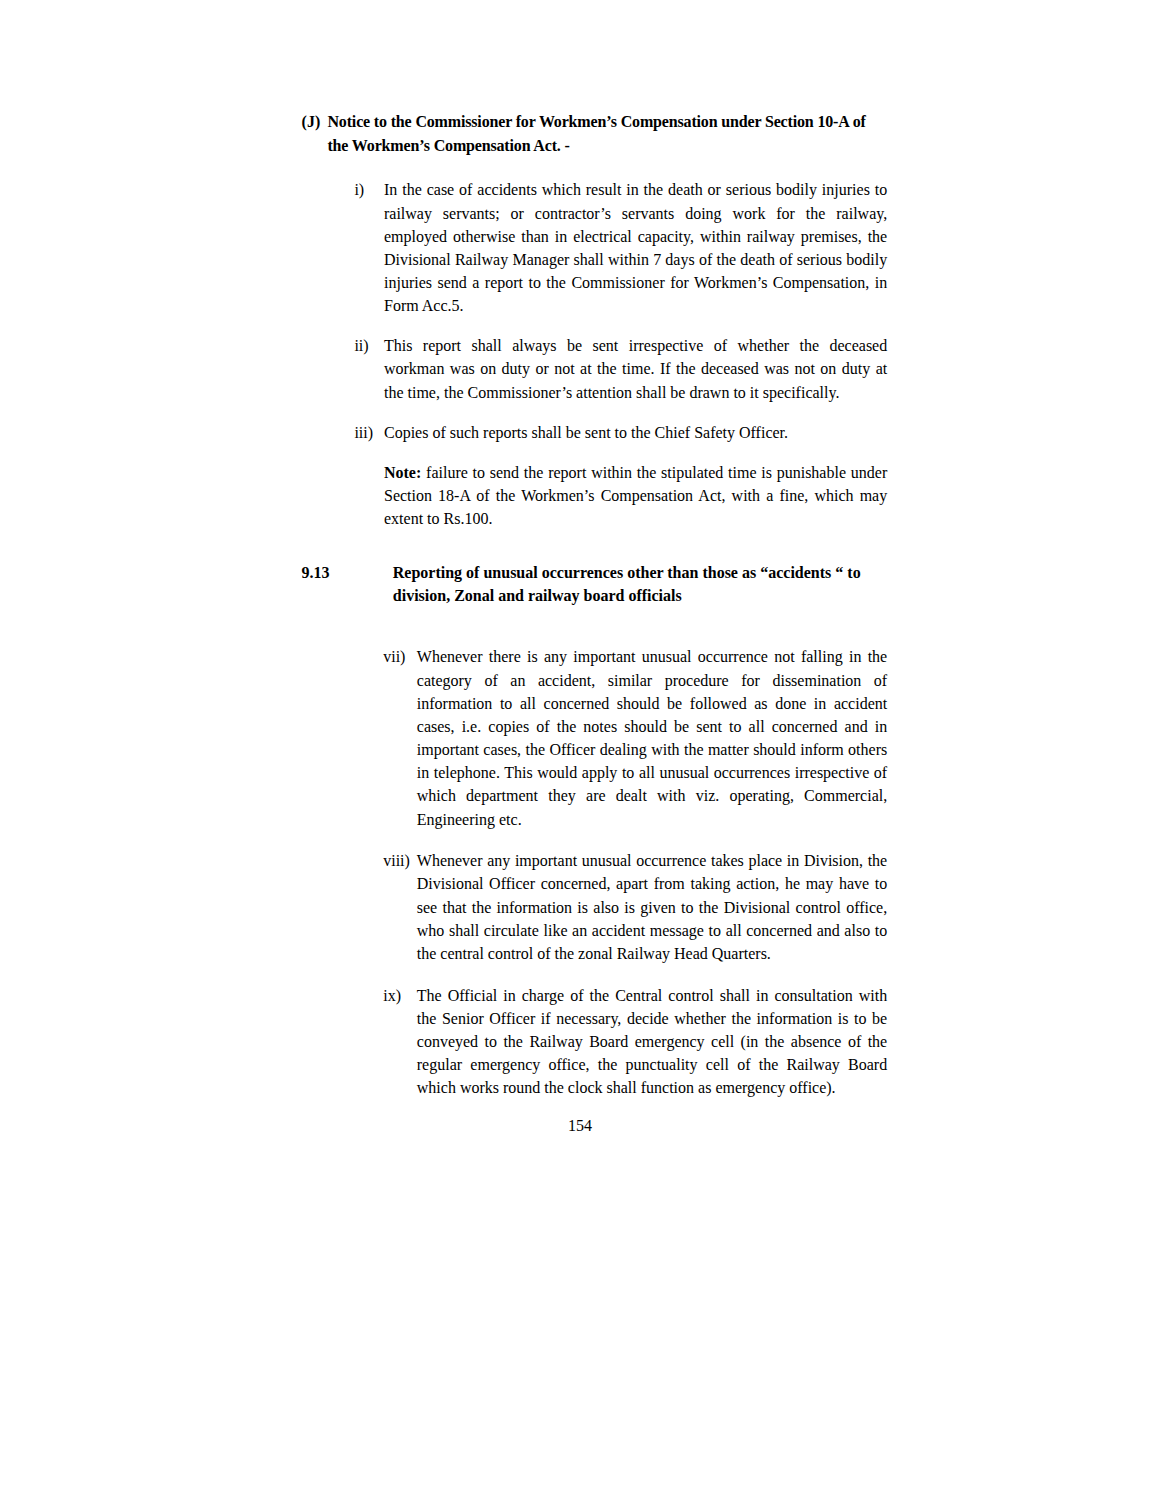(J) Notice to the Commissioner for Workmen’s Compensation under Section 10-A of the Workmen’s Compensation Act. -
i) In the case of accidents which result in the death or serious bodily injuries to railway servants; or contractor’s servants doing work for the railway, employed otherwise than in electrical capacity, within railway premises, the Divisional Railway Manager shall within 7 days of the death of serious bodily injuries send a report to the Commissioner for Workmen’s Compensation, in Form Acc.5.
ii) This report shall always be sent irrespective of whether the deceased workman was on duty or not at the time. If the deceased was not on duty at the time, the Commissioner’s attention shall be drawn to it specifically.
iii) Copies of such reports shall be sent to the Chief Safety Officer.
Note: failure to send the report within the stipulated time is punishable under Section 18-A of the Workmen’s Compensation Act, with a fine, which may extent to Rs.100.
9.13 Reporting of unusual occurrences other than those as “accidents “ to division, Zonal and railway board officials
vii) Whenever there is any important unusual occurrence not falling in the category of an accident, similar procedure for dissemination of information to all concerned should be followed as done in accident cases, i.e. copies of the notes should be sent to all concerned and in important cases, the Officer dealing with the matter should inform others in telephone. This would apply to all unusual occurrences irrespective of which department they are dealt with viz. operating, Commercial, Engineering etc.
viii) Whenever any important unusual occurrence takes place in Division, the Divisional Officer concerned, apart from taking action, he may have to see that the information is also is given to the Divisional control office, who shall circulate like an accident message to all concerned and also to the central control of the zonal Railway Head Quarters.
ix) The Official in charge of the Central control shall in consultation with the Senior Officer if necessary, decide whether the information is to be conveyed to the Railway Board emergency cell (in the absence of the regular emergency office, the punctuality cell of the Railway Board which works round the clock shall function as emergency office).
154